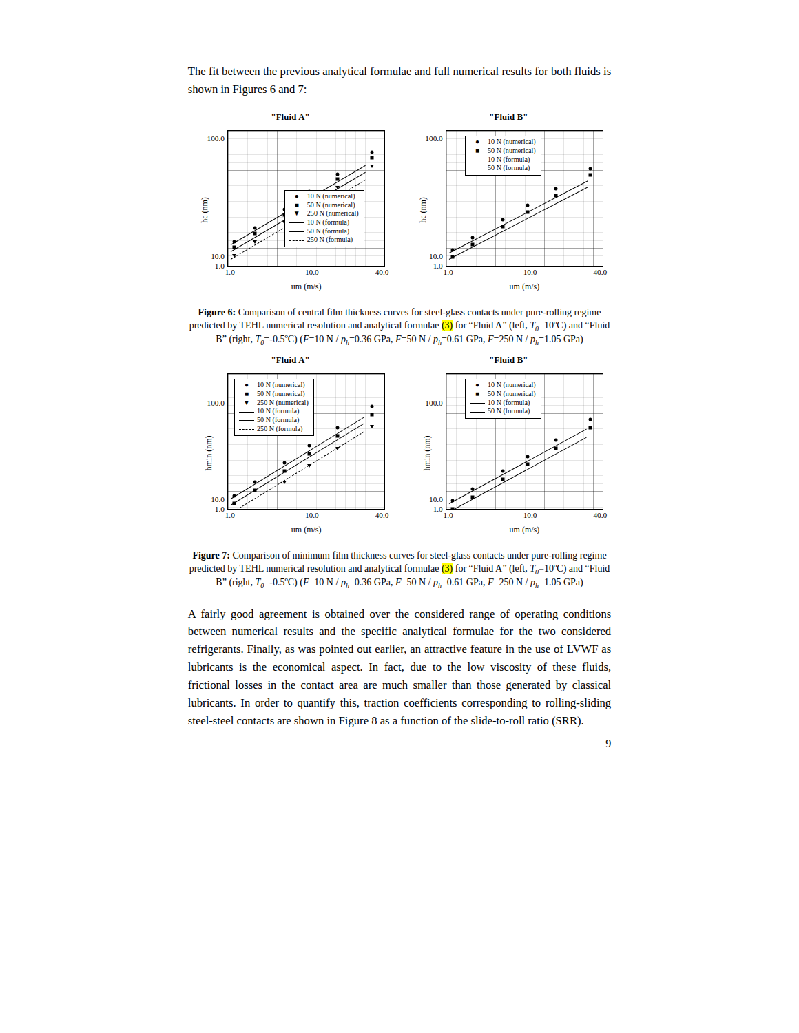The fit between the previous analytical formulae and full numerical results for both fluids is shown in Figures 6 and 7:
"Fluid A"
hc (nm)
100.0
10.0
1.0
1.0
10.0
40.0
um (m/s)
| ● | 10 N (numerical) |
| ■ | 50 N (numerical) |
| ▼ | 250 N (numerical) |
| | 10 N (formula) |
| | 50 N (formula) |
| | 250 N (formula) |
"Fluid B"
hc (nm)
100.0
10.0
1.0
1.0
10.0
40.0
um (m/s)
| ● | 10 N (numerical) |
| ■ | 50 N (numerical) |
| | 10 N (formula) |
| | 50 N (formula) |
Figure 6: Comparison of central film thickness curves for steel-glass contacts under pure-rolling regime predicted by TEHL numerical resolution and analytical formulae (3) for “Fluid A” (left, T0=10ºC) and “Fluid B” (right, T0=-0.5ºC) (F=10 N / ph=0.36 GPa, F=50 N / ph=0.61 GPa, F=250 N / ph=1.05 GPa)
"Fluid A"
hmin (nm)
100.0
10.0
1.0
1.0
10.0
40.0
um (m/s)
| ● | 10 N (numerical) |
| ■ | 50 N (numerical) |
| ▼ | 250 N (numerical) |
| | 10 N (formula) |
| | 50 N (formula) |
| | 250 N (formula) |
"Fluid B"
hmin (nm)
100.0
10.0
1.0
1.0
10.0
40.0
um (m/s)
| ● | 10 N (numerical) |
| ■ | 50 N (numerical) |
| | 10 N (formula) |
| | 50 N (formula) |
Figure 7: Comparison of minimum film thickness curves for steel-glass contacts under pure-rolling regime predicted by TEHL numerical resolution and analytical formulae (3) for “Fluid A” (left, T0=10ºC) and “Fluid B” (right, T0=-0.5ºC) (F=10 N / ph=0.36 GPa, F=50 N / ph=0.61 GPa, F=250 N / ph=1.05 GPa)
A fairly good agreement is obtained over the considered range of operating conditions between numerical results and the specific analytical formulae for the two considered refrigerants. Finally, as was pointed out earlier, an attractive feature in the use of LVWF as lubricants is the economical aspect. In fact, due to the low viscosity of these fluids, frictional losses in the contact area are much smaller than those generated by classical lubricants. In order to quantify this, traction coefficients corresponding to rolling-sliding steel-steel contacts are shown in Figure 8 as a function of the slide-to-roll ratio (SRR).
9